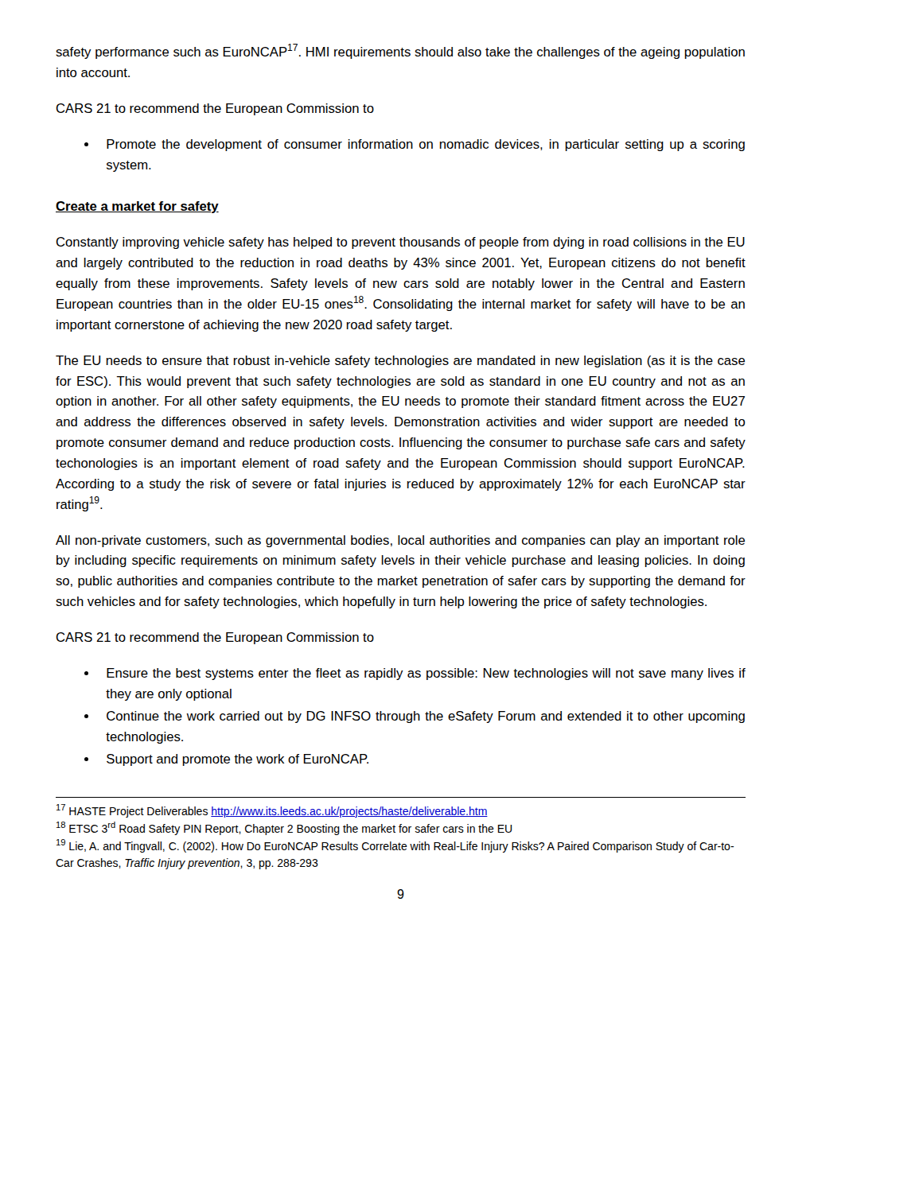safety performance such as EuroNCAP17. HMI requirements should also take the challenges of the ageing population into account.
CARS 21 to recommend the European Commission to
Promote the development of consumer information on nomadic devices, in particular setting up a scoring system.
Create a market for safety
Constantly improving vehicle safety has helped to prevent thousands of people from dying in road collisions in the EU and largely contributed to the reduction in road deaths by 43% since 2001. Yet, European citizens do not benefit equally from these improvements. Safety levels of new cars sold are notably lower in the Central and Eastern European countries than in the older EU-15 ones18. Consolidating the internal market for safety will have to be an important cornerstone of achieving the new 2020 road safety target.
The EU needs to ensure that robust in-vehicle safety technologies are mandated in new legislation (as it is the case for ESC). This would prevent that such safety technologies are sold as standard in one EU country and not as an option in another. For all other safety equipments, the EU needs to promote their standard fitment across the EU27 and address the differences observed in safety levels. Demonstration activities and wider support are needed to promote consumer demand and reduce production costs. Influencing the consumer to purchase safe cars and safety techonologies is an important element of road safety and the European Commission should support EuroNCAP. According to a study the risk of severe or fatal injuries is reduced by approximately 12% for each EuroNCAP star rating19.
All non-private customers, such as governmental bodies, local authorities and companies can play an important role by including specific requirements on minimum safety levels in their vehicle purchase and leasing policies. In doing so, public authorities and companies contribute to the market penetration of safer cars by supporting the demand for such vehicles and for safety technologies, which hopefully in turn help lowering the price of safety technologies.
CARS 21 to recommend the European Commission to
Ensure the best systems enter the fleet as rapidly as possible: New technologies will not save many lives if they are only optional
Continue the work carried out by DG INFSO through the eSafety Forum and extended it to other upcoming technologies.
Support and promote the work of EuroNCAP.
17 HASTE Project Deliverables http://www.its.leeds.ac.uk/projects/haste/deliverable.htm
18 ETSC 3rd Road Safety PIN Report, Chapter 2 Boosting the market for safer cars in the EU
19 Lie, A. and Tingvall, C. (2002). How Do EuroNCAP Results Correlate with Real-Life Injury Risks? A Paired Comparison Study of Car-to-Car Crashes, Traffic Injury prevention, 3, pp. 288-293
9